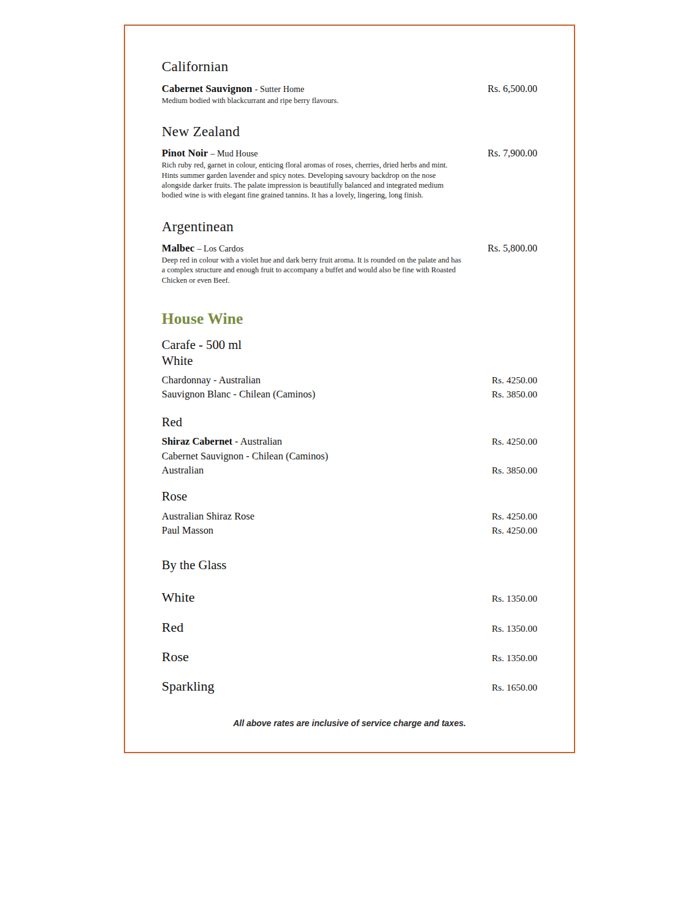Californian
Cabernet Sauvignon - Sutter Home
Rs. 6,500.00
Medium bodied with blackcurrant and ripe berry flavours.
New Zealand
Pinot Noir – Mud House
Rs. 7,900.00
Rich ruby red, garnet in colour, enticing floral aromas of roses, cherries, dried herbs and mint. Hints summer garden lavender and spicy notes. Developing savoury backdrop on the nose alongside darker fruits. The palate impression is beautifully balanced and integrated medium bodied wine is with elegant fine grained tannins. It has a lovely, lingering, long finish.
Argentinean
Malbec – Los Cardos
Rs. 5,800.00
Deep red in colour with a violet hue and dark berry fruit aroma. It is rounded on the palate and has a complex structure and enough fruit to accompany a buffet and would also be fine with Roasted Chicken or even Beef.
House Wine
Carafe - 500 ml
White
| Chardonnay - Australian | Rs. 4250.00 |
| Sauvignon Blanc - Chilean (Caminos) | Rs. 3850.00 |
Red
| Shiraz Cabernet - Australian | Rs. 4250.00 |
| Cabernet Sauvignon - Chilean (Caminos) | |
| Australian | Rs. 3850.00 |
Rose
| Australian Shiraz Rose | Rs. 4250.00 |
| Paul Masson | Rs. 4250.00 |
By the Glass
| White | Rs. 1350.00 |
| Red | Rs. 1350.00 |
| Rose | Rs. 1350.00 |
| Sparkling | Rs. 1650.00 |
All above rates are inclusive of service charge and taxes.